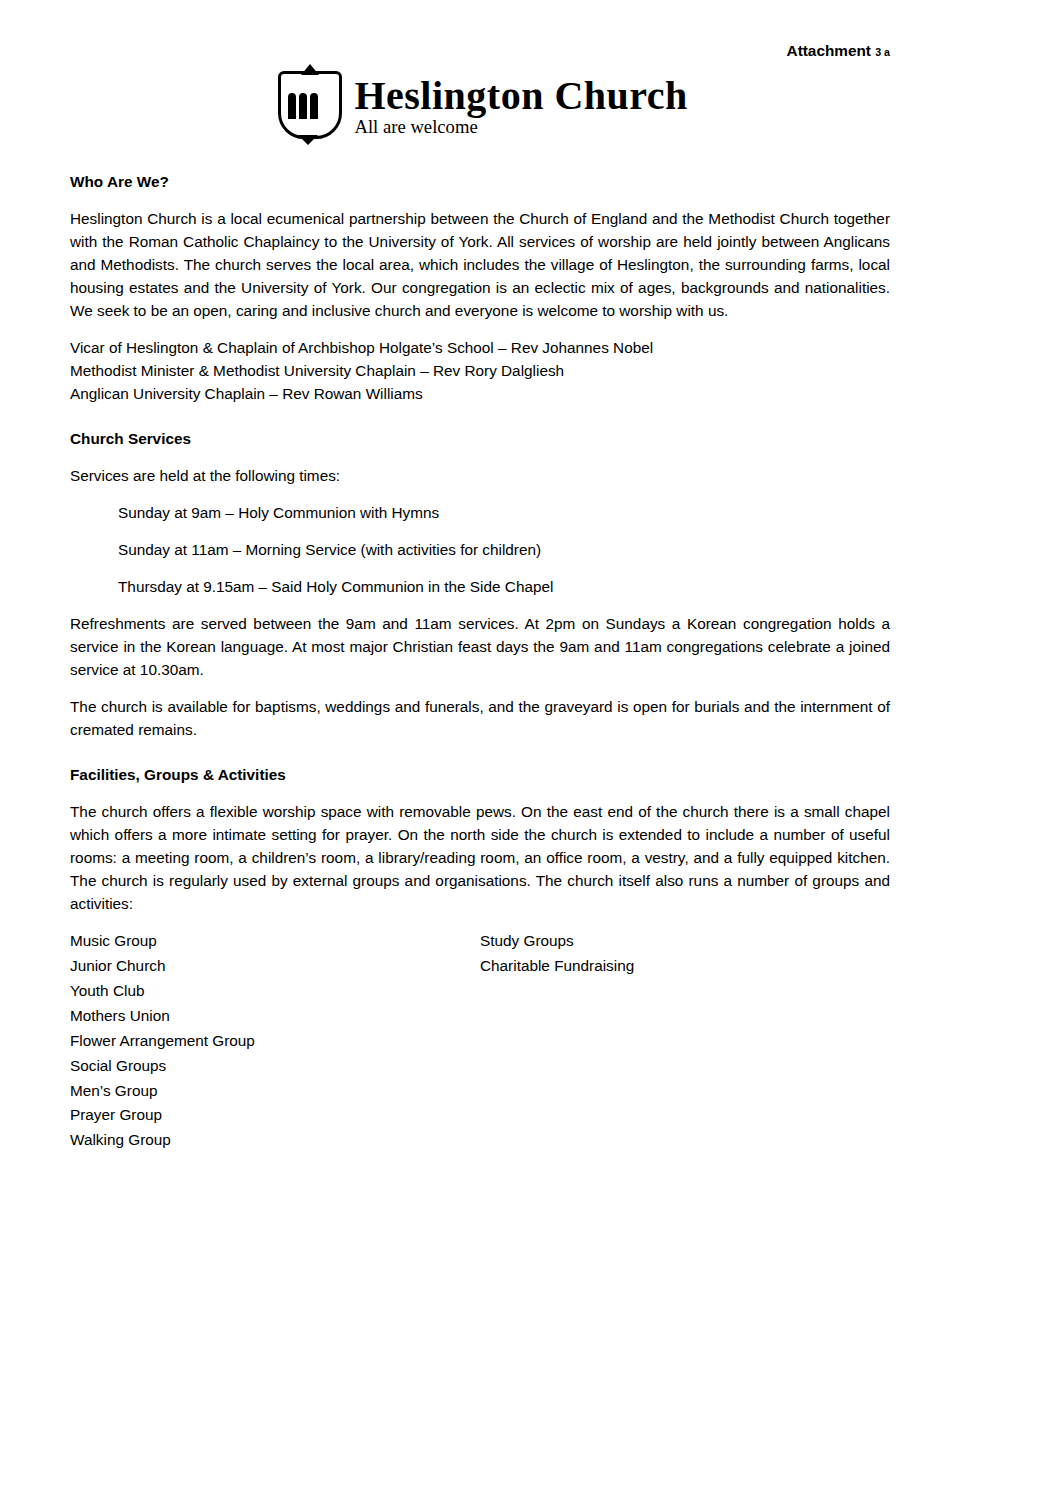Attachment 3 a
Heslington Church
All are welcome
Who Are We?
Heslington Church is a local ecumenical partnership between the Church of England and the Methodist Church together with the Roman Catholic Chaplaincy to the University of York. All services of worship are held jointly between Anglicans and Methodists. The church serves the local area, which includes the village of Heslington, the surrounding farms, local housing estates and the University of York. Our congregation is an eclectic mix of ages, backgrounds and nationalities. We seek to be an open, caring and inclusive church and everyone is welcome to worship with us.
Vicar of Heslington & Chaplain of Archbishop Holgate’s School – Rev Johannes Nobel
Methodist Minister & Methodist University Chaplain – Rev Rory Dalgliesh
Anglican University Chaplain – Rev Rowan Williams
Church Services
Services are held at the following times:
Sunday at 9am – Holy Communion with Hymns
Sunday at 11am – Morning Service (with activities for children)
Thursday at 9.15am – Said Holy Communion in the Side Chapel
Refreshments are served between the 9am and 11am services. At 2pm on Sundays a Korean congregation holds a service in the Korean language. At most major Christian feast days the 9am and 11am congregations celebrate a joined service at 10.30am.
The church is available for baptisms, weddings and funerals, and the graveyard is open for burials and the internment of cremated remains.
Facilities, Groups & Activities
The church offers a flexible worship space with removable pews. On the east end of the church there is a small chapel which offers a more intimate setting for prayer. On the north side the church is extended to include a number of useful rooms: a meeting room, a children’s room, a library/reading room, an office room, a vestry, and a fully equipped kitchen. The church is regularly used by external groups and organisations. The church itself also runs a number of groups and activities:
| Music Group | Study Groups |
| Junior Church | Charitable Fundraising |
| Youth Club | |
| Mothers Union | |
| Flower Arrangement Group | |
| Social Groups | |
| Men’s Group | |
| Prayer Group | |
| Walking Group | |